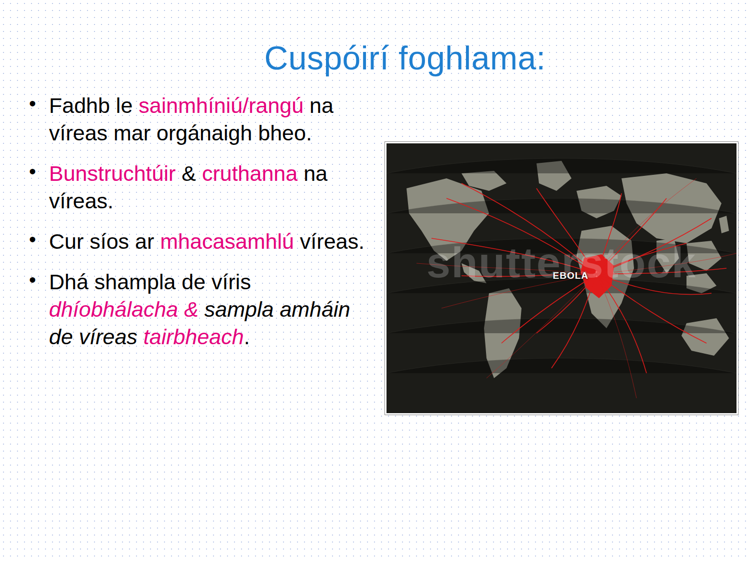Cuspóirí foghlama:
Fadhb le sainmhíniú/rangú na víreas mar orgánaigh bheo.
Bunstruchtúir & cruthanna na víreas.
Cur síos ar mhacasamhlú víreas.
Dhá shampla de víris dhíobhálacha & sampla amháin de víreas tairbheach.
shutterstock
EBOLA